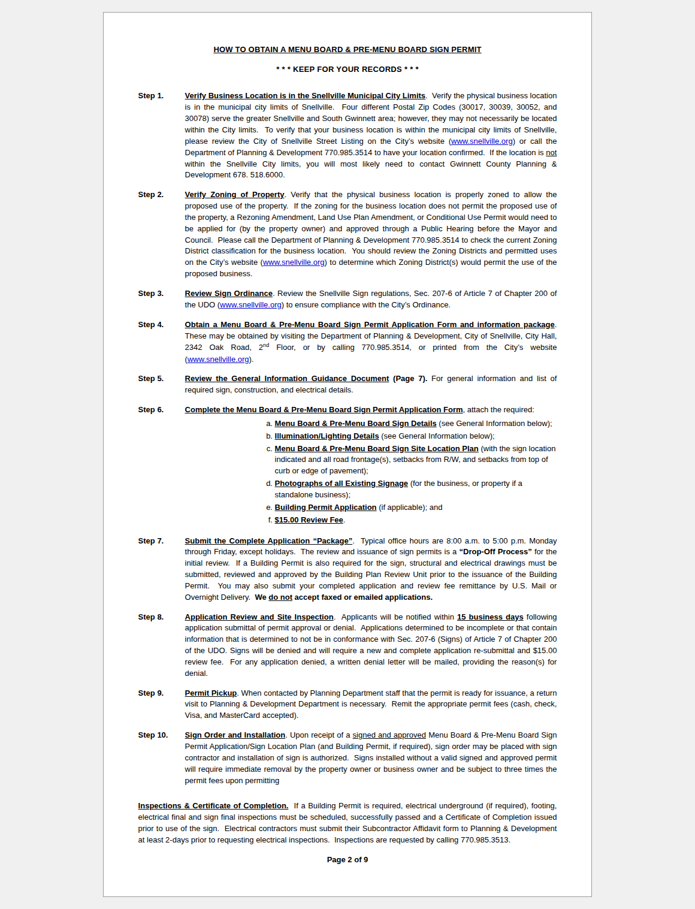HOW TO OBTAIN A MENU BOARD & PRE-MENU BOARD SIGN PERMIT
* * * KEEP FOR YOUR RECORDS * * *
| Step 1. | Verify Business Location is in the Snellville Municipal City Limits . Verify the physical business location is in the municipal city limits of Snellville. Four different Postal Zip Codes (30017, 30039, 30052, and 30078) serve the greater Snellville and South Gwinnett area; however, they may not necessarily be located within the City limits. To verify that your business location is within the municipal city limits of Snellville, please review the City of Snellville Street Listing on the City’s website ( www.snellville.org ) or call the Department of Planning & Development 770.985.3514 to have your location confirmed. If the location is not within the Snellville City limits, you will most likely need to contact Gwinnett County Planning & Development 678. 518.6000. |
| Step 2. | Verify Zoning of Property . Verify that the physical business location is properly zoned to allow the proposed use of the property. If the zoning for the business location does not permit the proposed use of the property, a Rezoning Amendment, Land Use Plan Amendment, or Conditional Use Permit would need to be applied for (by the property owner) and approved through a Public Hearing before the Mayor and Council. Please call the Department of Planning & Development 770.985.3514 to check the current Zoning District classification for the business location. You should review the Zoning Districts and permitted uses on the City’s website ( www.snellville.org ) to determine which Zoning District(s) would permit the use of the proposed business. |
| Step 3. | Review Sign Ordinance . Review the Snellville Sign regulations, Sec. 207-6 of Article 7 of Chapter 200 of the UDO ( www.snellville.org ) to ensure compliance with the City’s Ordinance. |
| Step 4. | Obtain a Menu Board & Pre-Menu Board Sign Permit Application Form and information package . These may be obtained by visiting the Department of Planning & Development, City of Snellville, City Hall, 2342 Oak Road, 2 nd Floor, or by calling 770.985.3514, or printed from the City’s website ( www.snellville.org ). |
| Step 5. | Review the General Information Guidance Document (Page 7). For general information and list of required sign, construction, and electrical details. |
| Step 6. | Complete the Menu Board & Pre-Menu Board Sign Permit Application Form , attach the required: Menu Board & Pre-Menu Board Sign Details (see General Information below); Illumination/Lighting Details (see General Information below); Menu Board & Pre-Menu Board Sign Site Location Plan (with the sign location indicated and all road frontage(s), setbacks from R/W, and setbacks from top of curb or edge of pavement); Photographs of all Existing Signage (for the business, or property if a standalone business); Building Permit Application (if applicable); and $15.00 Review Fee . |
| Step 7. | Submit the Complete Application “Package” . Typical office hours are 8:00 a.m. to 5:00 p.m. Monday through Friday, except holidays. The review and issuance of sign permits is a “Drop-Off Process” for the initial review. If a Building Permit is also required for the sign, structural and electrical drawings must be submitted, reviewed and approved by the Building Plan Review Unit prior to the issuance of the Building Permit. You may also submit your completed application and review fee remittance by U.S. Mail or Overnight Delivery. We do not accept faxed or emailed applications. |
| Step 8. | Application Review and Site Inspection . Applicants will be notified within 15 business days following application submittal of permit approval or denial. Applications determined to be incomplete or that contain information that is determined to not be in conformance with Sec. 207-6 (Signs) of Article 7 of Chapter 200 of the UDO. Signs will be denied and will require a new and complete application re-submittal and $15.00 review fee. For any application denied, a written denial letter will be mailed, providing the reason(s) for denial. |
| Step 9. | Permit Pickup . When contacted by Planning Department staff that the permit is ready for issuance, a return visit to Planning & Development Department is necessary. Remit the appropriate permit fees (cash, check, Visa, and MasterCard accepted). |
| Step 10. | Sign Order and Installation . Upon receipt of a signed and approved Menu Board & Pre-Menu Board Sign Permit Application/Sign Location Plan (and Building Permit, if required), sign order may be placed with sign contractor and installation of sign is authorized. Signs installed without a valid signed and approved permit will require immediate removal by the property owner or business owner and be subject to three times the permit fees upon permitting |
Inspections & Certificate of Completion. If a Building Permit is required, electrical underground (if required), footing, electrical final and sign final inspections must be scheduled, successfully passed and a Certificate of Completion issued prior to use of the sign. Electrical contractors must submit their Subcontractor Affidavit form to Planning & Development at least 2-days prior to requesting electrical inspections. Inspections are requested by calling 770.985.3513.
Page 2 of 9